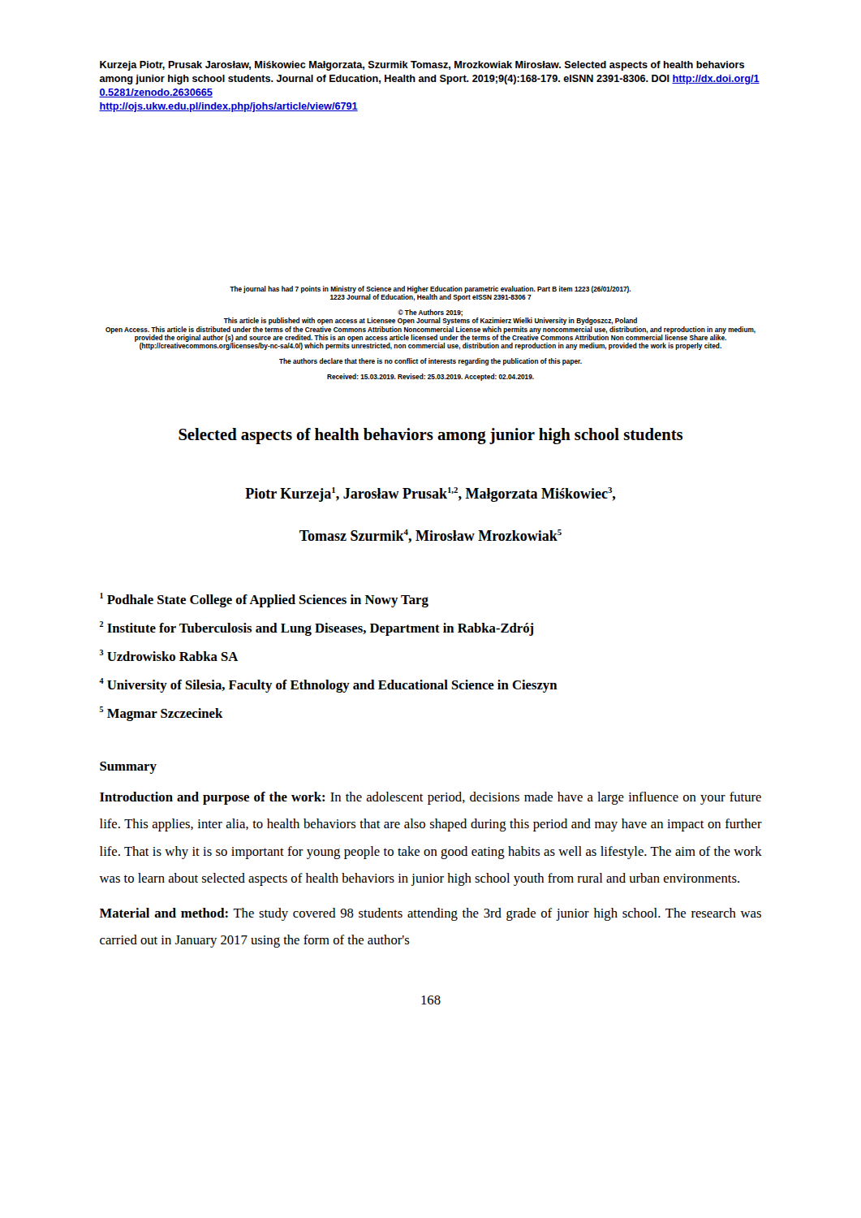Kurzeja Piotr, Prusak Jarosław, Miśkowiec Małgorzata, Szurmik Tomasz, Mrozkowiak Mirosław. Selected aspects of health behaviors among junior high school students. Journal of Education, Health and Sport. 2019;9(4):168-179. eISNN 2391-8306. DOI http://dx.doi.org/10.5281/zenodo.2630665
http://ojs.ukw.edu.pl/index.php/johs/article/view/6791
The journal has had 7 points in Ministry of Science and Higher Education parametric evaluation. Part B item 1223 (26/01/2017).
1223 Journal of Education, Health and Sport eISSN 2391-8306 7
© The Authors 2019;
This article is published with open access at Licensee Open Journal Systems of Kazimierz Wielki University in Bydgoszcz, Poland
Open Access. This article is distributed under the terms of the Creative Commons Attribution Noncommercial License which permits any noncommercial use, distribution, and reproduction in any medium, provided the original author (s) and source are credited. This is an open access article licensed under the terms of the Creative Commons Attribution Non commercial license Share alike.
(http://creativecommons.org/licenses/by-nc-sa/4.0/) which permits unrestricted, non commercial use, distribution and reproduction in any medium, provided the work is properly cited.
The authors declare that there is no conflict of interests regarding the publication of this paper.
Received: 15.03.2019. Revised: 25.03.2019. Accepted: 02.04.2019.
Selected aspects of health behaviors among junior high school students
Piotr Kurzeja1, Jarosław Prusak1,2, Małgorzata Miśkowiec3,
Tomasz Szurmik4, Mirosław Mrozkowiak5
1 Podhale State College of Applied Sciences in Nowy Targ
2 Institute for Tuberculosis and Lung Diseases, Department in Rabka-Zdrój
3 Uzdrowisko Rabka SA
4 University of Silesia, Faculty of Ethnology and Educational Science in Cieszyn
5 Magmar Szczecinek
Summary
Introduction and purpose of the work: In the adolescent period, decisions made have a large influence on your future life. This applies, inter alia, to health behaviors that are also shaped during this period and may have an impact on further life. That is why it is so important for young people to take on good eating habits as well as lifestyle. The aim of the work was to learn about selected aspects of health behaviors in junior high school youth from rural and urban environments.
Material and method: The study covered 98 students attending the 3rd grade of junior high school. The research was carried out in January 2017 using the form of the author's
168